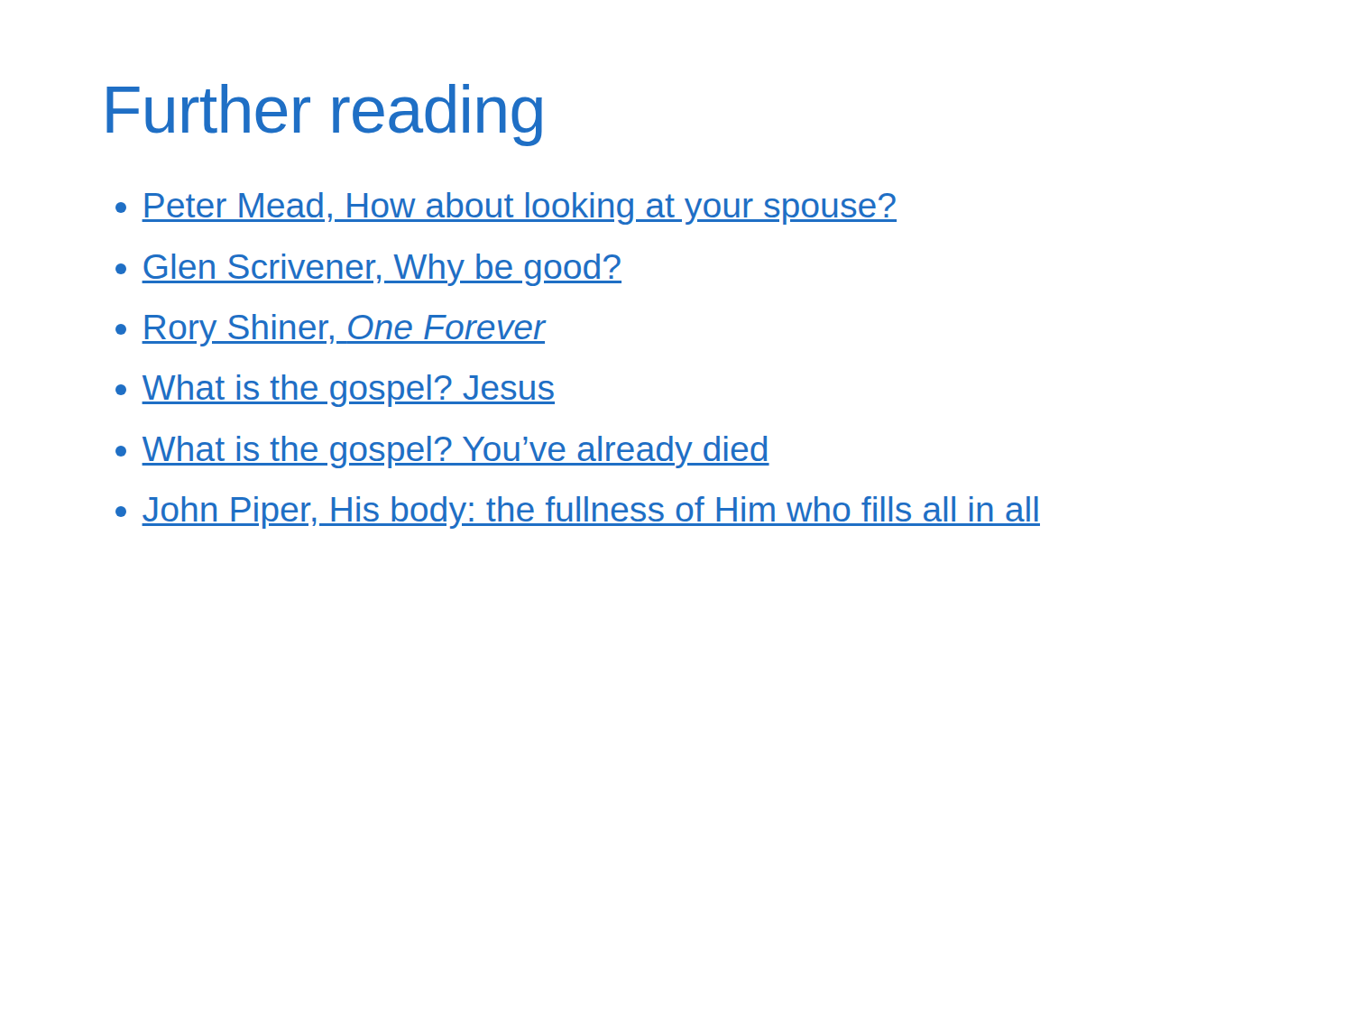Further reading
Peter Mead, How about looking at your spouse?
Glen Scrivener, Why be good?
Rory Shiner, One Forever
What is the gospel? Jesus
What is the gospel? You’ve already died
John Piper, His body: the fullness of Him who fills all in all